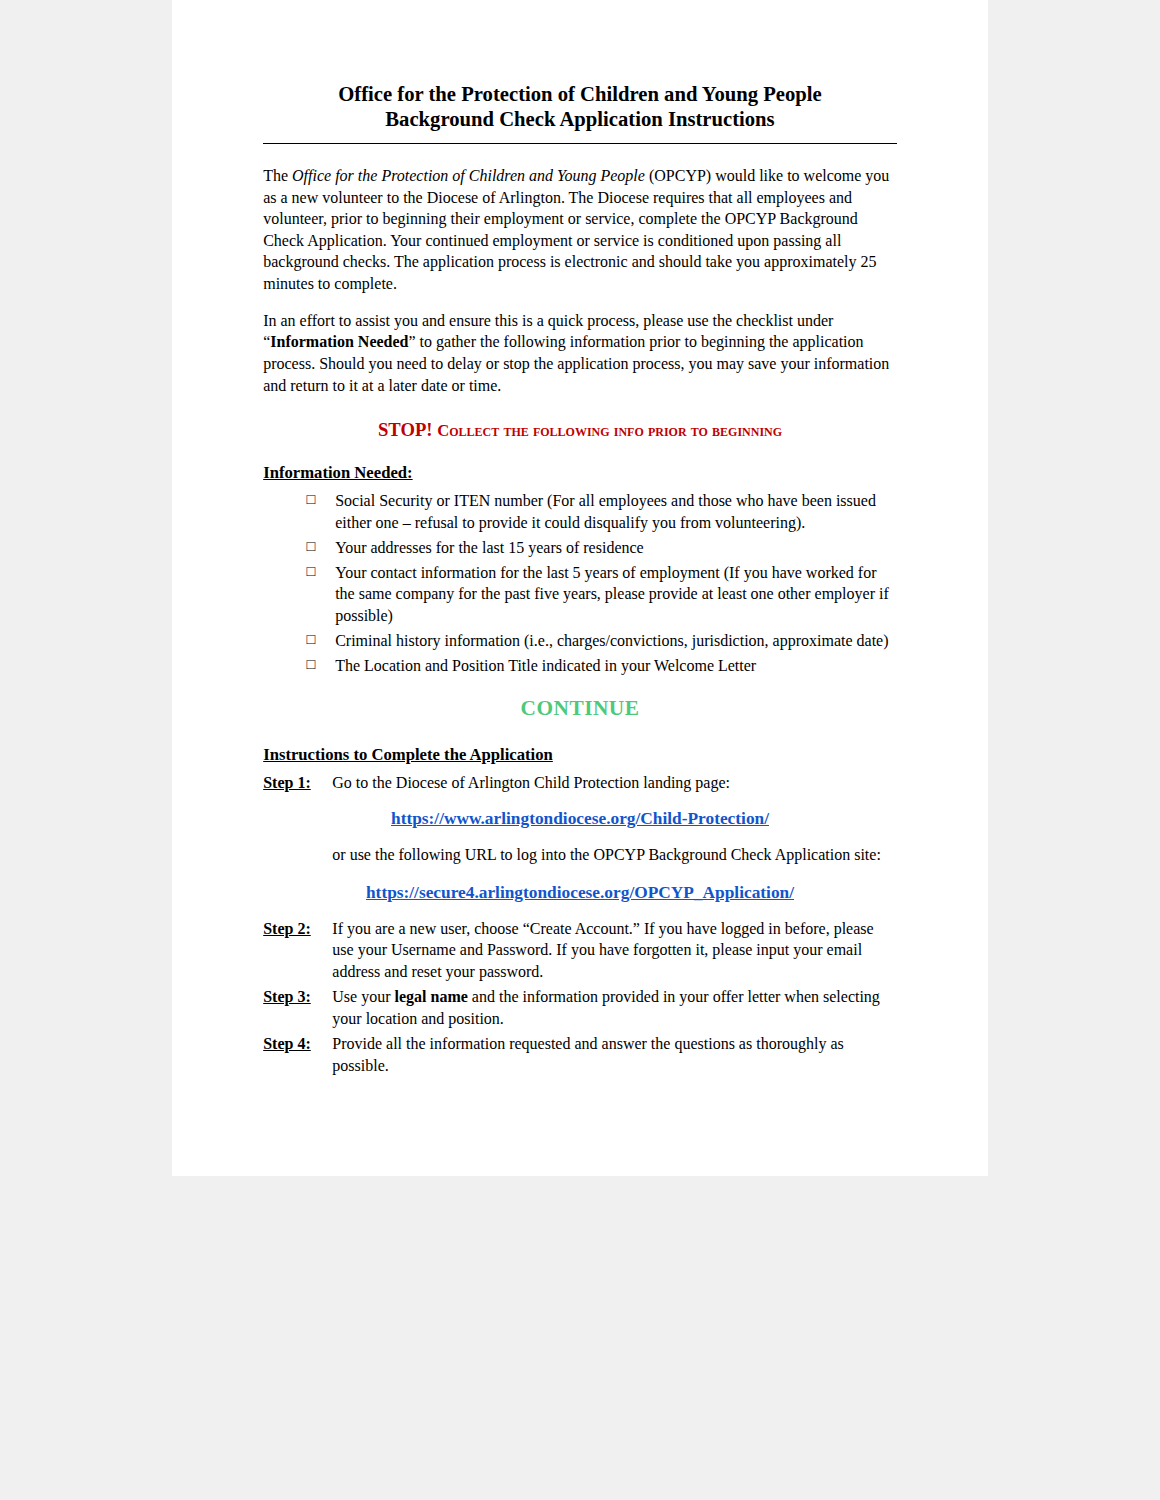Office for the Protection of Children and Young People Background Check Application Instructions
The Office for the Protection of Children and Young People (OPCYP) would like to welcome you as a new volunteer to the Diocese of Arlington. The Diocese requires that all employees and volunteer, prior to beginning their employment or service, complete the OPCYP Background Check Application. Your continued employment or service is conditioned upon passing all background checks. The application process is electronic and should take you approximately 25 minutes to complete.
In an effort to assist you and ensure this is a quick process, please use the checklist under “Information Needed” to gather the following information prior to beginning the application process. Should you need to delay or stop the application process, you may save your information and return to it at a later date or time.
STOP! Collect the following info prior to beginning
Information Needed:
Social Security or ITEN number (For all employees and those who have been issued either one – refusal to provide it could disqualify you from volunteering).
Your addresses for the last 15 years of residence
Your contact information for the last 5 years of employment (If you have worked for the same company for the past five years, please provide at least one other employer if possible)
Criminal history information (i.e., charges/convictions, jurisdiction, approximate date)
The Location and Position Title indicated in your Welcome Letter
CONTINUE
Instructions to Complete the Application
Step 1:
Go to the Diocese of Arlington Child Protection landing page:
https://www.arlingtondiocese.org/Child-Protection/
or use the following URL to log into the OPCYP Background Check Application site:
https://secure4.arlingtondiocese.org/OPCYP_Application/
Step 2:
If you are a new user, choose “Create Account.” If you have logged in before, please use your Username and Password. If you have forgotten it, please input your email address and reset your password.
Step 3:
Use your legal name and the information provided in your offer letter when selecting your location and position.
Step 4:
Provide all the information requested and answer the questions as thoroughly as possible.